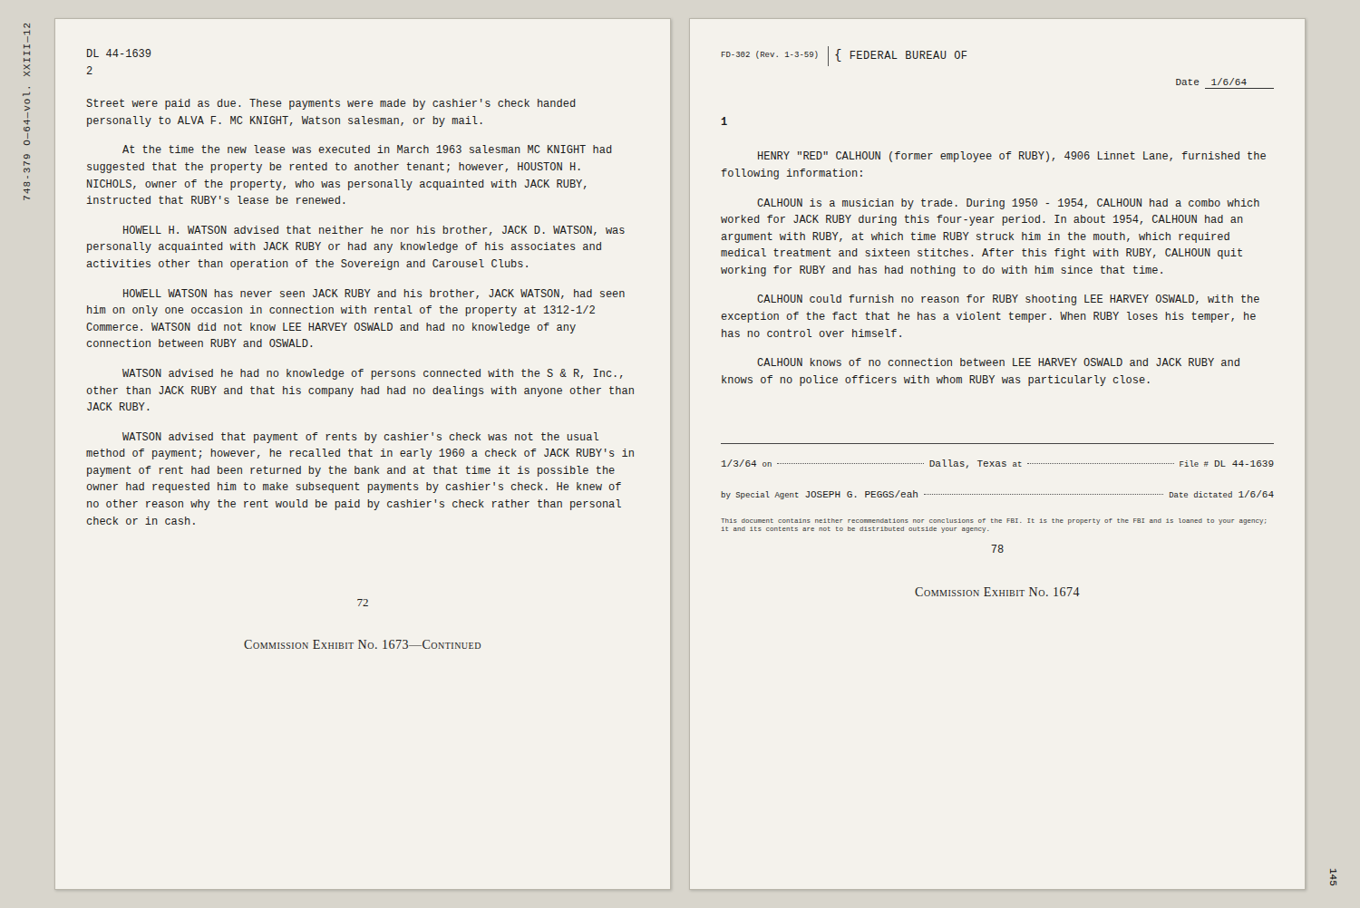748-379 O—64—vol. XXIII—12
DL 44-1639 2
Street were paid as due. These payments were made by cashier's check handed personally to ALVA F. MC KNIGHT, Watson salesman, or by mail.
At the time the new lease was executed in March 1963 salesman MC KNIGHT had suggested that the property be rented to another tenant; however, HOUSTON H. NICHOLS, owner of the property, who was personally acquainted with JACK RUBY, instructed that RUBY's lease be renewed.
HOWELL H. WATSON advised that neither he nor his brother, JACK D. WATSON, was personally acquainted with JACK RUBY or had any knowledge of his associates and activities other than operation of the Sovereign and Carousel Clubs.
HOWELL WATSON has never seen JACK RUBY and his brother, JACK WATSON, had seen him on only one occasion in connection with rental of the property at 1312-1/2 Commerce. WATSON did not know LEE HARVEY OSWALD and had no knowledge of any connection between RUBY and OSWALD.
WATSON advised he had no knowledge of persons connected with the S & R, Inc., other than JACK RUBY and that his company had had no dealings with anyone other than JACK RUBY.
WATSON advised that payment of rents by cashier's check was not the usual method of payment; however, he recalled that in early 1960 a check of JACK RUBY's in payment of rent had been returned by the bank and at that time it is possible the owner had requested him to make subsequent payments by cashier's check. He knew of no other reason why the rent would be paid by cashier's check rather than personal check or in cash.
72
Commission Exhibit No. 1673—Continued
FD-302 (Rev. 1-3-59) { FEDERAL BUREAU OF
Date 1/6/64
1
HENRY "RED" CALHOUN (former employee of RUBY), 4906 Linnet Lane, furnished the following information:
CALHOUN is a musician by trade. During 1950 - 1954, CALHOUN had a combo which worked for JACK RUBY during this four-year period. In about 1954, CALHOUN had an argument with RUBY, at which time RUBY struck him in the mouth, which required medical treatment and sixteen stitches. After this fight with RUBY, CALHOUN quit working for RUBY and has had nothing to do with him since that time.
CALHOUN could furnish no reason for RUBY shooting LEE HARVEY OSWALD, with the exception of the fact that he has a violent temper. When RUBY loses his temper, he has no control over himself.
CALHOUN knows of no connection between LEE HARVEY OSWALD and JACK RUBY and knows of no police officers with whom RUBY was particularly close.
1/3/64 on Dallas, Texas at File # DL 44-1639
by Special Agent JOSEPH G. PEGGS/eah Date dictated 1/6/64
This document contains neither recommendations nor conclusions of the FBI. It is the property of the FBI and is loaned to your agency; it and its contents are not to be distributed outside your agency.
78
Commission Exhibit No. 1674
145